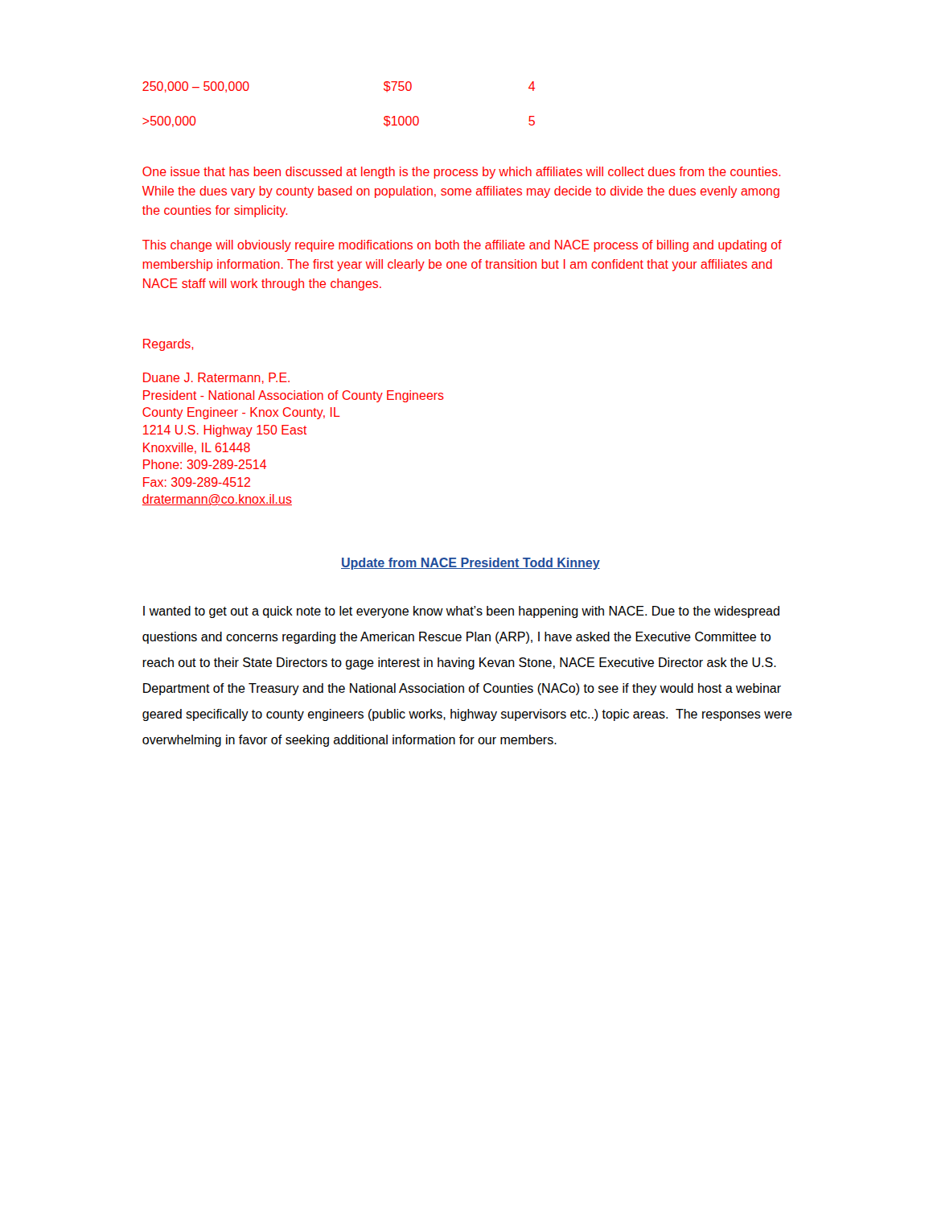| 250,000 – 500,000 | $750 | 4 |
| >500,000 | $1000 | 5 |
One issue that has been discussed at length is the process by which affiliates will collect dues from the counties. While the dues vary by county based on population, some affiliates may decide to divide the dues evenly among the counties for simplicity.
This change will obviously require modifications on both the affiliate and NACE process of billing and updating of membership information. The first year will clearly be one of transition but I am confident that your affiliates and NACE staff will work through the changes.
Regards,
Duane J. Ratermann, P.E.
President - National Association of County Engineers
County Engineer - Knox County, IL
1214 U.S. Highway 150 East
Knoxville, IL 61448
Phone: 309-289-2514
Fax: 309-289-4512
dratermann@co.knox.il.us
Update from NACE President Todd Kinney
I wanted to get out a quick note to let everyone know what’s been happening with NACE. Due to the widespread questions and concerns regarding the American Rescue Plan (ARP), I have asked the Executive Committee to reach out to their State Directors to gage interest in having Kevan Stone, NACE Executive Director ask the U.S. Department of the Treasury and the National Association of Counties (NACo) to see if they would host a webinar geared specifically to county engineers (public works, highway supervisors etc..) topic areas. The responses were overwhelming in favor of seeking additional information for our members.